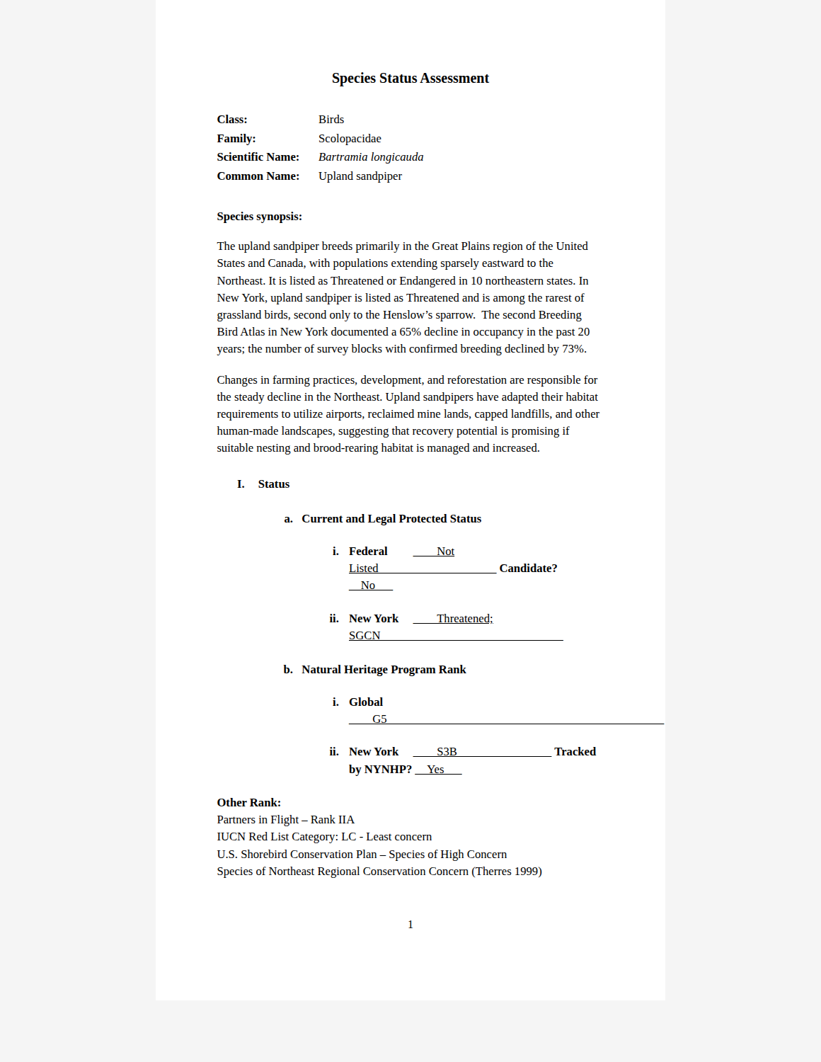Species Status Assessment
| Class: | Birds |
| Family: | Scolopacidae |
| Scientific Name: | Bartramia longicauda |
| Common Name: | Upland sandpiper |
Species synopsis:
The upland sandpiper breeds primarily in the Great Plains region of the United States and Canada, with populations extending sparsely eastward to the Northeast. It is listed as Threatened or Endangered in 10 northeastern states. In New York, upland sandpiper is listed as Threatened and is among the rarest of grassland birds, second only to the Henslow’s sparrow. The second Breeding Bird Atlas in New York documented a 65% decline in occupancy in the past 20 years; the number of survey blocks with confirmed breeding declined by 73%.
Changes in farming practices, development, and reforestation are responsible for the steady decline in the Northeast. Upland sandpipers have adapted their habitat requirements to utilize airports, reclaimed mine lands, capped landfills, and other human-made landscapes, suggesting that recovery potential is promising if suitable nesting and brood-rearing habitat is managed and increased.
Status
Current and Legal Protected Status
Federal ____Not Listed____________________ Candidate? __No___
New York ____Threatened; SGCN_______________________________
Natural Heritage Program Rank
Global ____G5_______________________________________________
New York ____S3B________________ Tracked by NYNHP? __Yes___
Other Rank:
Partners in Flight – Rank IIA
IUCN Red List Category: LC - Least concern
U.S. Shorebird Conservation Plan – Species of High Concern
Species of Northeast Regional Conservation Concern (Therres 1999)
1